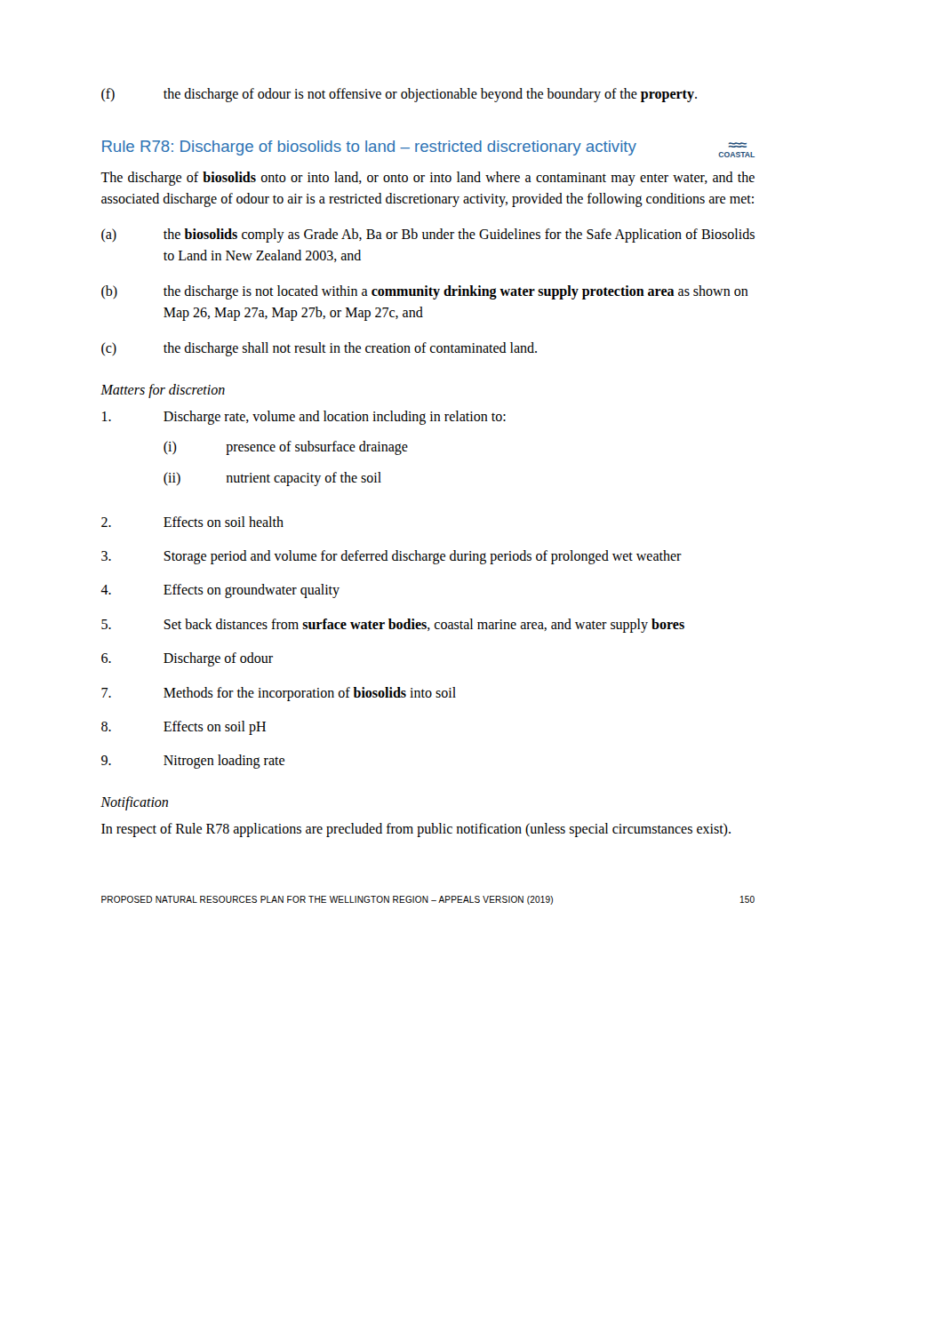(f)
the discharge of odour is not offensive or objectionable beyond the boundary of the property.
≈≈≈COASTAL Rule R78: Discharge of biosolids to land – restricted discretionary activity
The discharge of biosolids onto or into land, or onto or into land where a contaminant may enter water, and the associated discharge of odour to air is a restricted discretionary activity, provided the following conditions are met:
(a)
the biosolids comply as Grade Ab, Ba or Bb under the Guidelines for the Safe Application of Biosolids to Land in New Zealand 2003, and
(b)
the discharge is not located within a community drinking water supply protection area as shown on Map 26, Map 27a, Map 27b, or Map 27c, and
(c)
the discharge shall not result in the creation of contaminated land.
Matters for discretion
1.
Discharge rate, volume and location including in relation to:
(i)
presence of subsurface drainage
(ii)
nutrient capacity of the soil
2.
Effects on soil health
3.
Storage period and volume for deferred discharge during periods of prolonged wet weather
4.
Effects on groundwater quality
5.
Set back distances from surface water bodies, coastal marine area, and water supply bores
6.
Discharge of odour
7.
Methods for the incorporation of biosolids into soil
8.
Effects on soil pH
9.
Nitrogen loading rate
Notification
In respect of Rule R78 applications are precluded from public notification (unless special circumstances exist).
PROPOSED NATURAL RESOURCES PLAN FOR THE WELLINGTON REGION – APPEALS VERSION (2019) 150